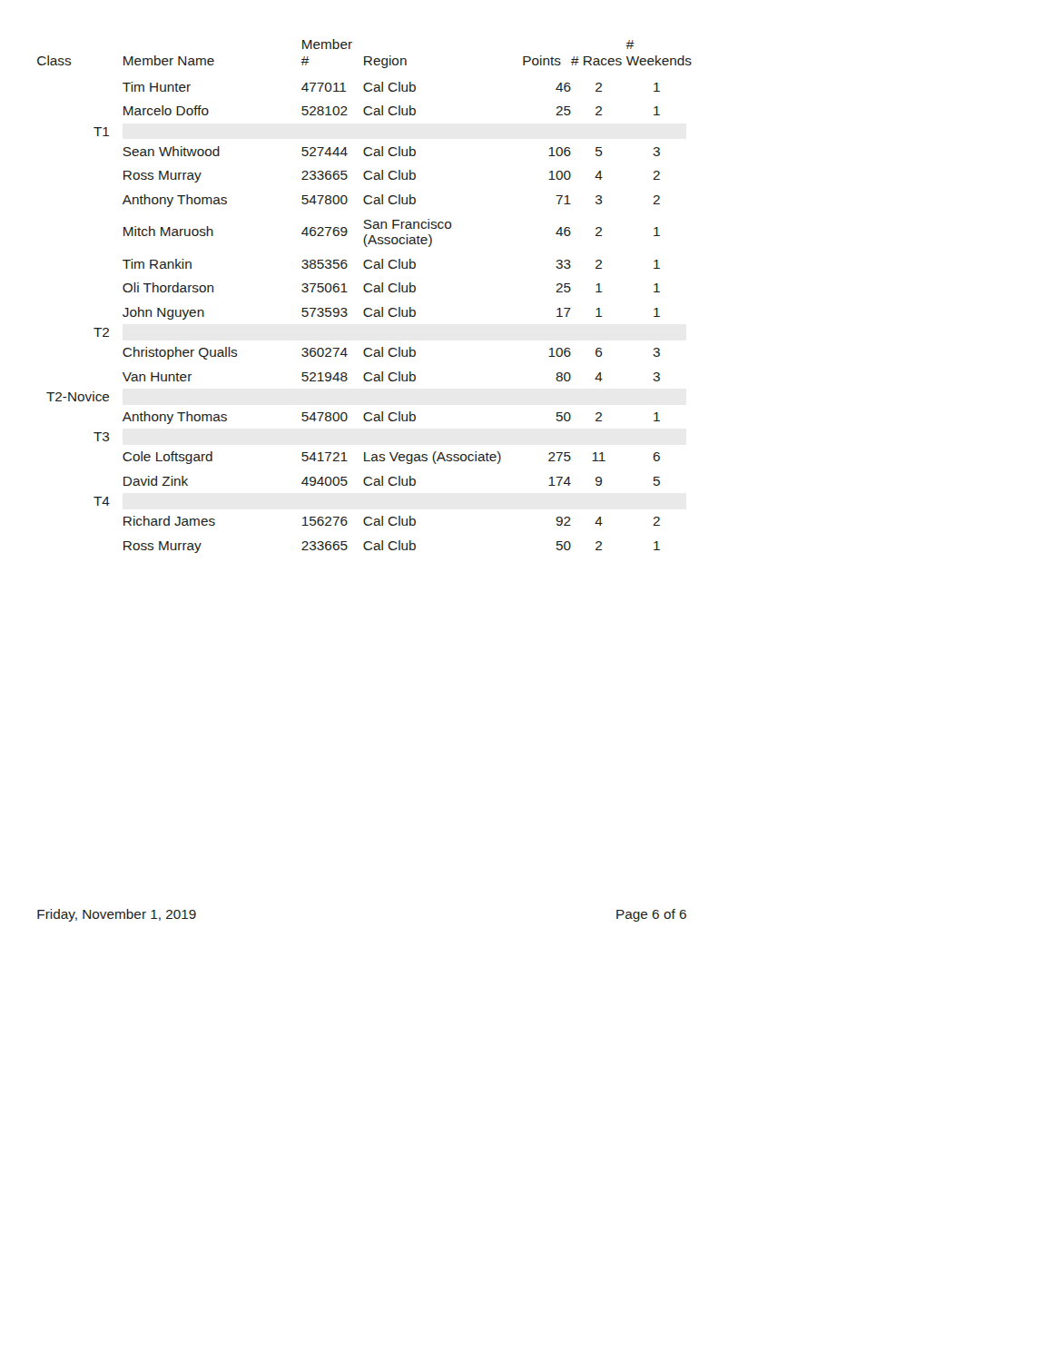| Class | Member Name | Member # | Region | Points | # Races | # Weekends |
| --- | --- | --- | --- | --- | --- | --- |
| | Tim Hunter | 477011 | Cal Club | 46 | 2 | 1 |
| | Marcelo Doffo | 528102 | Cal Club | 25 | 2 | 1 |
| T1 | |
| | Sean Whitwood | 527444 | Cal Club | 106 | 5 | 3 |
| | Ross Murray | 233665 | Cal Club | 100 | 4 | 2 |
| | Anthony Thomas | 547800 | Cal Club | 71 | 3 | 2 |
| | Mitch Maruosh | 462769 | San Francisco (Associate) | 46 | 2 | 1 |
| | Tim Rankin | 385356 | Cal Club | 33 | 2 | 1 |
| | Oli Thordarson | 375061 | Cal Club | 25 | 1 | 1 |
| | John Nguyen | 573593 | Cal Club | 17 | 1 | 1 |
| T2 | |
| | Christopher Qualls | 360274 | Cal Club | 106 | 6 | 3 |
| | Van Hunter | 521948 | Cal Club | 80 | 4 | 3 |
| T2-Novice | |
| | Anthony Thomas | 547800 | Cal Club | 50 | 2 | 1 |
| T3 | |
| | Cole Loftsgard | 541721 | Las Vegas (Associate) | 275 | 11 | 6 |
| | David Zink | 494005 | Cal Club | 174 | 9 | 5 |
| T4 | |
| | Richard James | 156276 | Cal Club | 92 | 4 | 2 |
| | Ross Murray | 233665 | Cal Club | 50 | 2 | 1 |
Friday, November 1, 2019 Page 6 of 6